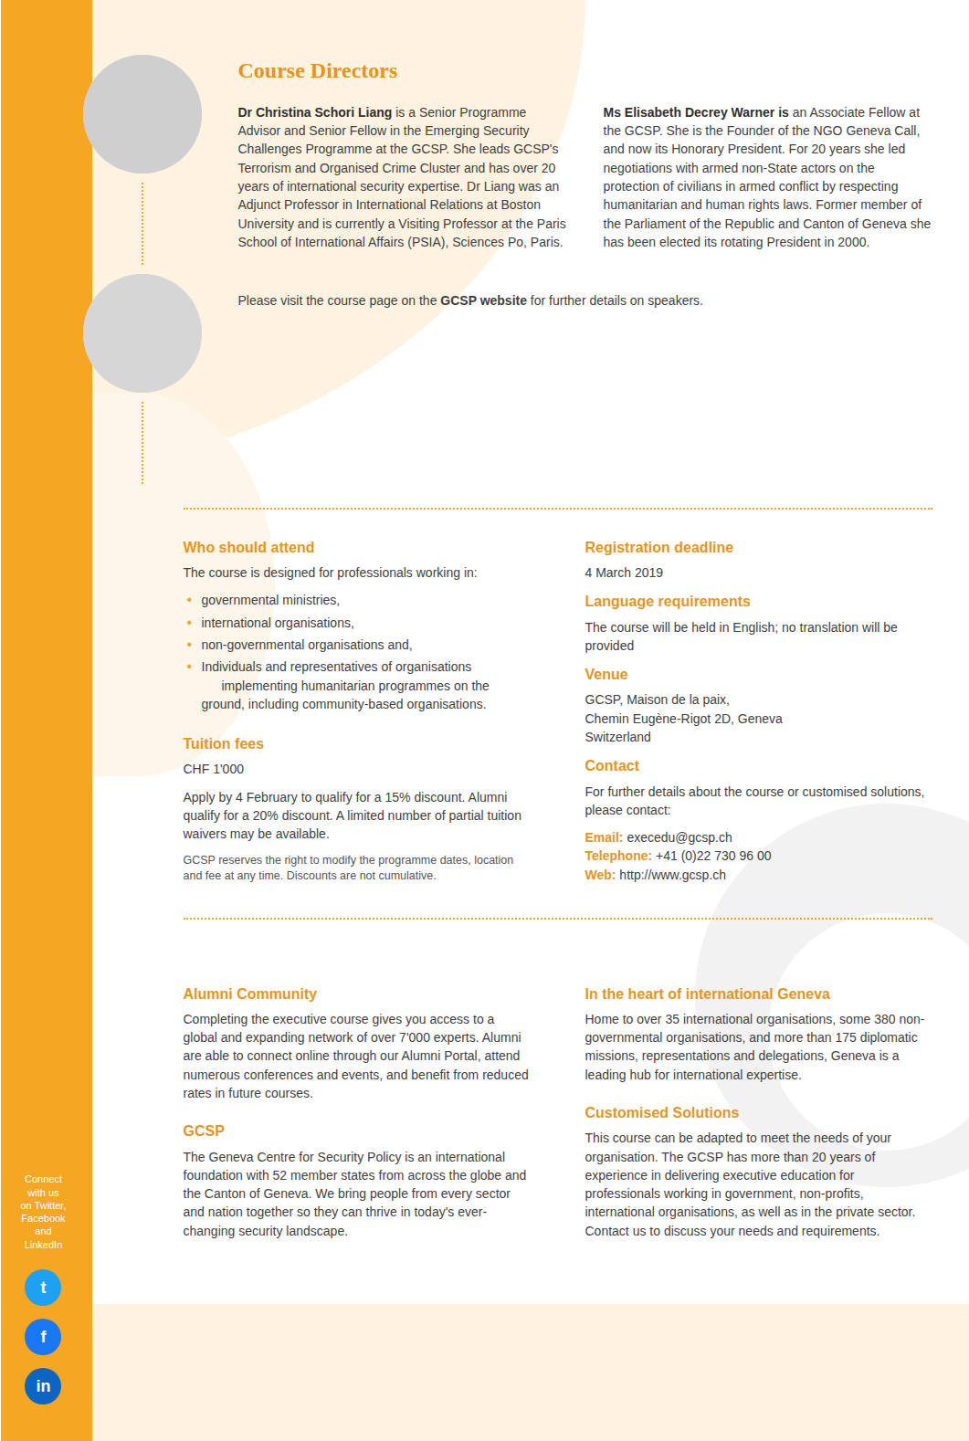Course Directors
Dr Christina Schori Liang is a Senior Programme Advisor and Senior Fellow in the Emerging Security Challenges Programme at the GCSP. She leads GCSP's Terrorism and Organised Crime Cluster and has over 20 years of international security expertise. Dr Liang was an Adjunct Professor in International Relations at Boston University and is currently a Visiting Professor at the Paris School of International Affairs (PSIA), Sciences Po, Paris.
Ms Elisabeth Decrey Warner is an Associate Fellow at the GCSP. She is the Founder of the NGO Geneva Call, and now its Honorary President. For 20 years she led negotiations with armed non-State actors on the protection of civilians in armed conflict by respecting humanitarian and human rights laws. Former member of the Parliament of the Republic and Canton of Geneva she has been elected its rotating President in 2000.
Please visit the course page on the GCSP website for further details on speakers.
Who should attend
The course is designed for professionals working in:
governmental ministries,
international organisations,
non-governmental organisations and,
Individuals and representatives of organisations implementing humanitarian programmes on the ground, including community-based organisations.
Tuition fees
CHF 1'000
Apply by 4 February to qualify for a 15% discount. Alumni qualify for a 20% discount. A limited number of partial tuition waivers may be available.
GCSP reserves the right to modify the programme dates, location and fee at any time. Discounts are not cumulative.
Registration deadline
4 March 2019
Language requirements
The course will be held in English; no translation will be provided
Venue
GCSP, Maison de la paix,
Chemin Eugène-Rigot 2D, Geneva
Switzerland
Contact
For further details about the course or customised solutions, please contact:
Email: execedu@gcsp.ch
Telephone: +41 (0)22 730 96 00
Web: http://www.gcsp.ch
Alumni Community
Completing the executive course gives you access to a global and expanding network of over 7'000 experts. Alumni are able to connect online through our Alumni Portal, attend numerous conferences and events, and benefit from reduced rates in future courses.
GCSP
The Geneva Centre for Security Policy is an international foundation with 52 member states from across the globe and the Canton of Geneva. We bring people from every sector and nation together so they can thrive in today's ever-changing security landscape.
In the heart of international Geneva
Home to over 35 international organisations, some 380 non-governmental organisations, and more than 175 diplomatic missions, representations and delegations, Geneva is a leading hub for international expertise.
Customised Solutions
This course can be adapted to meet the needs of your organisation. The GCSP has more than 20 years of experience in delivering executive education for professionals working in government, non-profits, international organisations, as well as in the private sector. Contact us to discuss your needs and requirements.
Connect
with us
on Twitter,
Facebook
and
LinkedIn
t f in